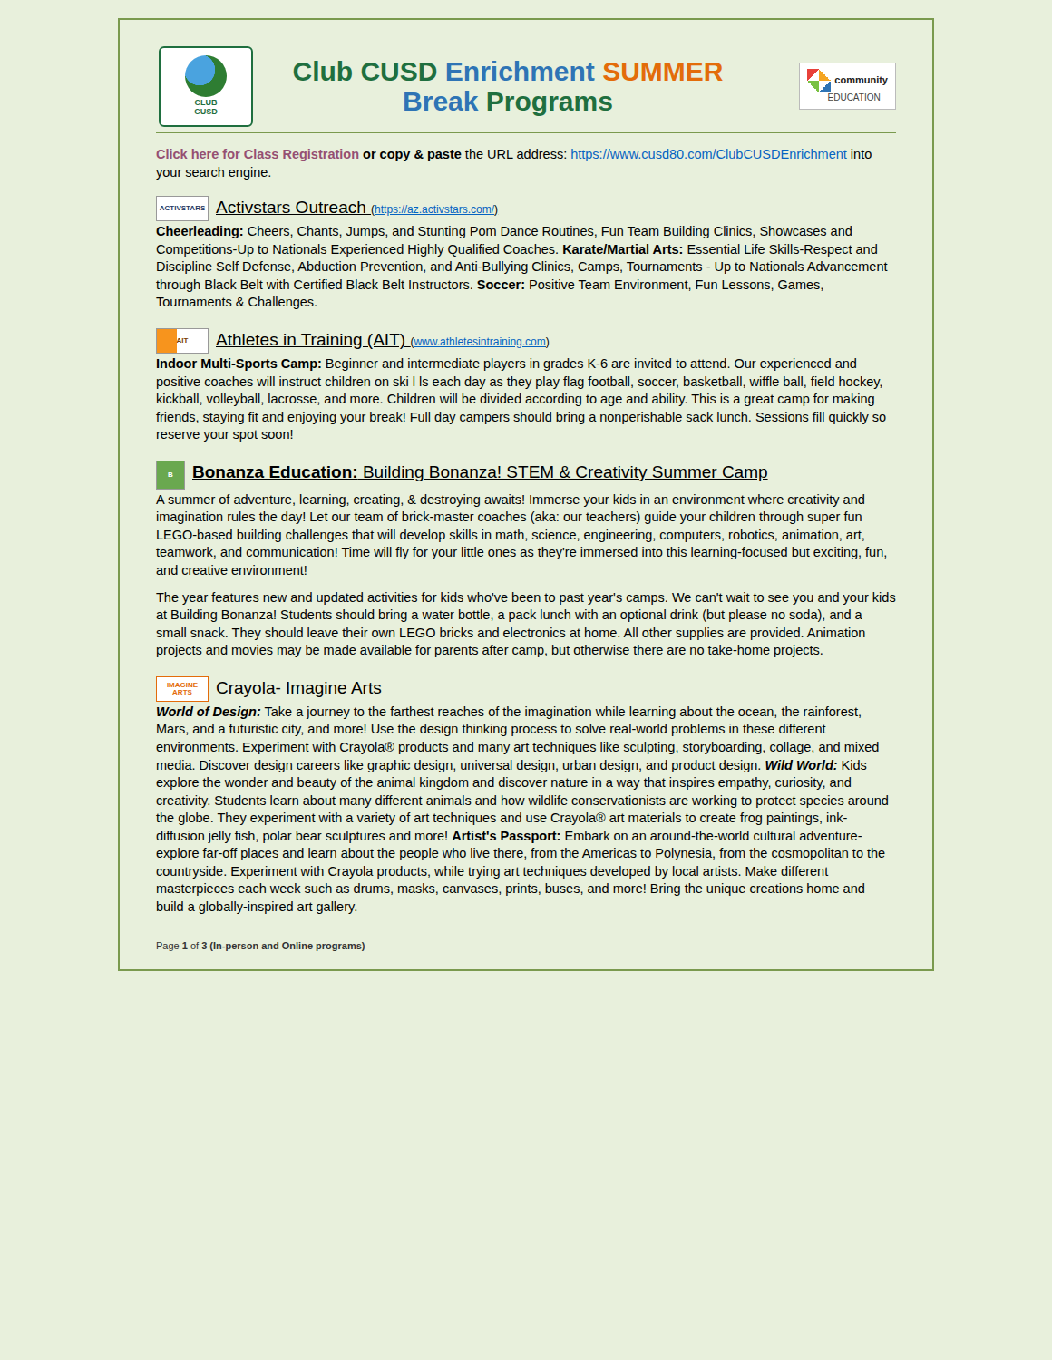CLUB
CUSD
Club CUSD Enrichment SUMMER Break Programs
community
EDUCATION
Click here for Class Registration or copy & paste the URL address: https://www.cusd80.com/ClubCUSDEnrichment into your search engine.
ACTIVSTARS
Activstars Outreach (https://az.activstars.com/)
Cheerleading: Cheers, Chants, Jumps, and Stunting Pom Dance Routines, Fun Team Building Clinics, Showcases and Competitions-Up to Nationals Experienced Highly Qualified Coaches. Karate/Martial Arts: Essential Life Skills-Respect and Discipline Self Defense, Abduction Prevention, and Anti-Bullying Clinics, Camps, Tournaments - Up to Nationals Advancement through Black Belt with Certified Black Belt Instructors. Soccer: Positive Team Environment, Fun Lessons, Games, Tournaments & Challenges.
AIT
Athletes in Training (AIT) (www.athletesintraining.com)
Indoor Multi-Sports Camp: Beginner and intermediate players in grades K-6 are invited to attend. Our experienced and positive coaches will instruct children on ski l ls each day as they play flag football, soccer, basketball, wiffle ball, field hockey, kickball, volleyball, lacrosse, and more. Children will be divided according to age and ability. This is a great camp for making friends, staying fit and enjoying your break! Full day campers should bring a nonperishable sack lunch. Sessions fill quickly so reserve your spot soon!
B
Bonanza Education: Building Bonanza! STEM & Creativity Summer Camp
A summer of adventure, learning, creating, & destroying awaits! Immerse your kids in an environment where creativity and imagination rules the day! Let our team of brick-master coaches (aka: our teachers) guide your children through super fun LEGO-based building challenges that will develop skills in math, science, engineering, computers, robotics, animation, art, teamwork, and communication! Time will fly for your little ones as they're immersed into this learning-focused but exciting, fun, and creative environment!
The year features new and updated activities for kids who've been to past year's camps. We can't wait to see you and your kids at Building Bonanza! Students should bring a water bottle, a pack lunch with an optional drink (but please no soda), and a small snack. They should leave their own LEGO bricks and electronics at home. All other supplies are provided. Animation projects and movies may be made available for parents after camp, but otherwise there are no take-home projects.
IMAGINE
ARTS
Crayola- Imagine Arts
World of Design: Take a journey to the farthest reaches of the imagination while learning about the ocean, the rainforest, Mars, and a futuristic city, and more! Use the design thinking process to solve real-world problems in these different environments. Experiment with Crayola® products and many art techniques like sculpting, storyboarding, collage, and mixed media. Discover design careers like graphic design, universal design, urban design, and product design. Wild World: Kids explore the wonder and beauty of the animal kingdom and discover nature in a way that inspires empathy, curiosity, and creativity. Students learn about many different animals and how wildlife conservationists are working to protect species around the globe. They experiment with a variety of art techniques and use Crayola® art materials to create frog paintings, ink-diffusion jelly fish, polar bear sculptures and more! Artist's Passport: Embark on an around-the-world cultural adventure- explore far-off places and learn about the people who live there, from the Americas to Polynesia, from the cosmopolitan to the countryside. Experiment with Crayola products, while trying art techniques developed by local artists. Make different masterpieces each week such as drums, masks, canvases, prints, buses, and more! Bring the unique creations home and build a globally-inspired art gallery.
Page 1 of 3 (In-person and Online programs)